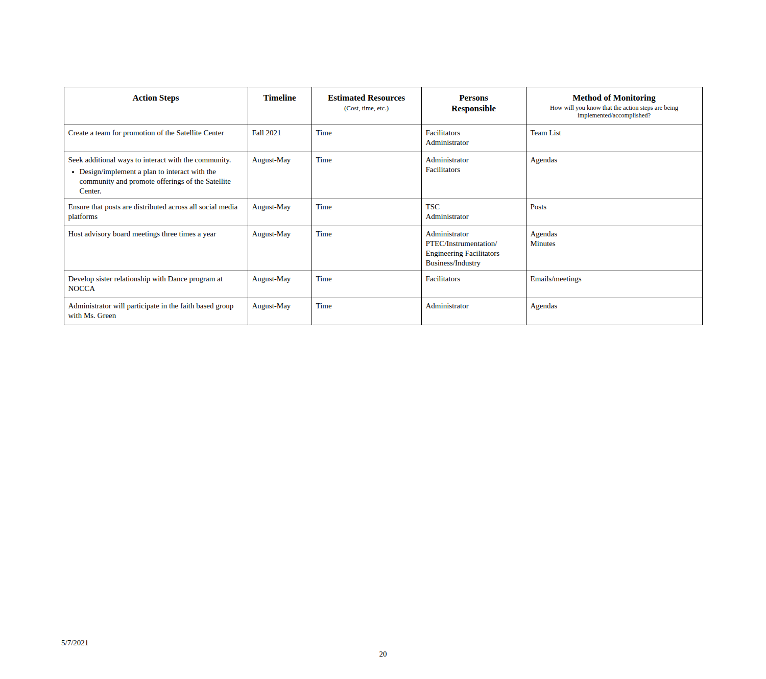| Action Steps | Timeline | Estimated Resources (Cost, time, etc.) | Persons Responsible | Method of Monitoring How will you know that the action steps are being implemented/accomplished? |
| --- | --- | --- | --- | --- |
| Create a team for promotion of the Satellite Center | Fall 2021 | Time | Facilitators Administrator | Team List |
| Seek additional ways to interact with the community. Design/implement a plan to interact with the community and promote offerings of the Satellite Center. | August-May | Time | Administrator Facilitators | Agendas |
| Ensure that posts are distributed across all social media platforms | August-May | Time | TSC Administrator | Posts |
| Host advisory board meetings three times a year | August-May | Time | Administrator PTEC/Instrumentation/ Engineering Facilitators Business/Industry | Agendas Minutes |
| Develop sister relationship with Dance program at NOCCA | August-May | Time | Facilitators | Emails/meetings |
| Administrator will participate in the faith based group with Ms. Green | August-May | Time | Administrator | Agendas |
5/7/2021
20